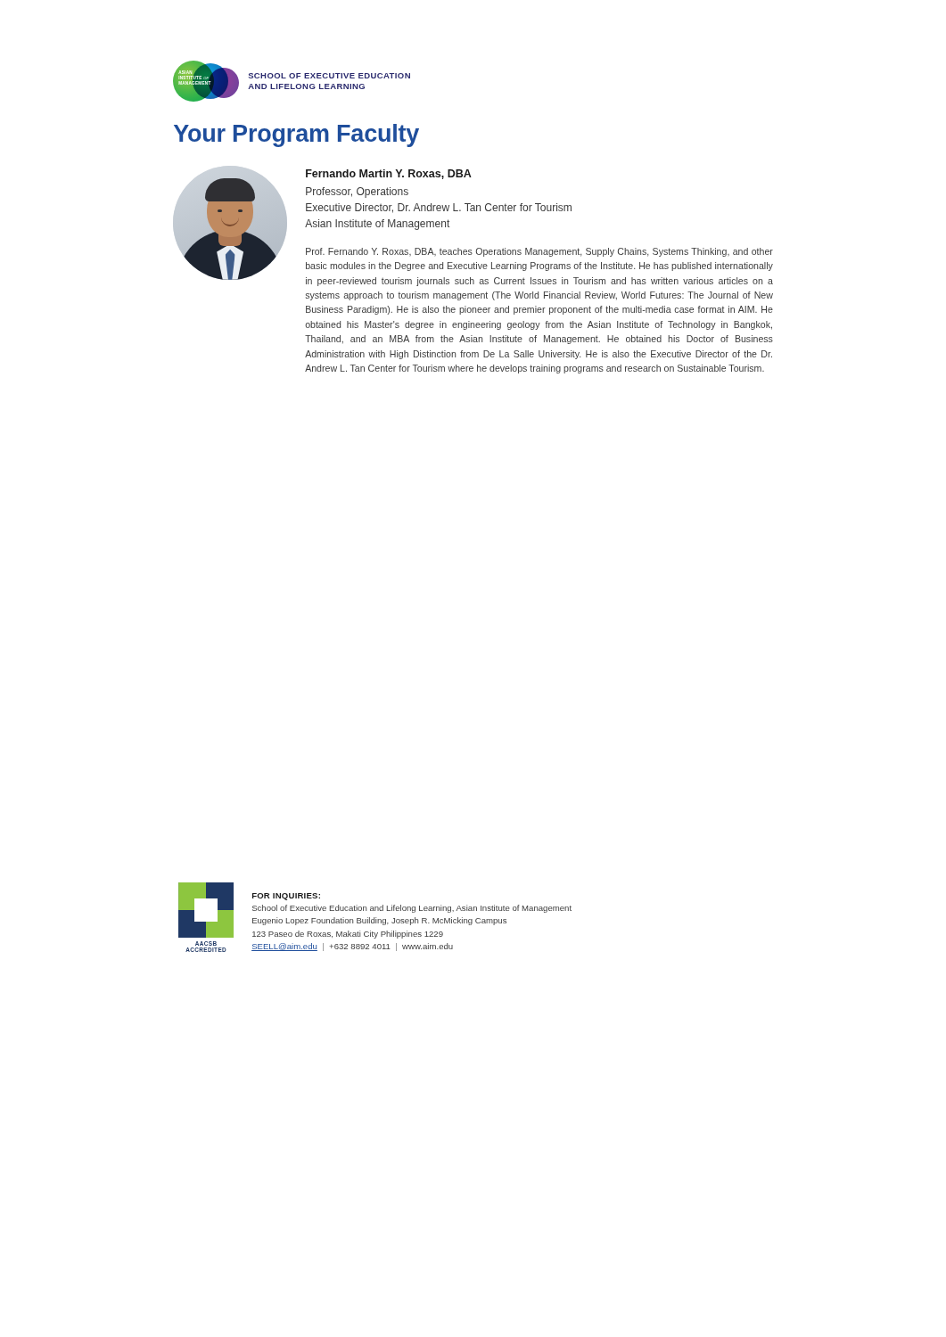ASIAN
INSTITUTE of
MANAGEMENT
School of Executive Education
and Lifelong Learning
Your Program Faculty
Fernando Martin Y. Roxas, DBA
Professor, Operations
Executive Director, Dr. Andrew L. Tan Center for Tourism
Asian Institute of Management
Prof. Fernando Y. Roxas, DBA, teaches Operations Management, Supply Chains, Systems Thinking, and other basic modules in the Degree and Executive Learning Programs of the Institute. He has published internationally in peer-reviewed tourism journals such as Current Issues in Tourism and has written various articles on a systems approach to tourism management (The World Financial Review, World Futures: The Journal of New Business Paradigm). He is also the pioneer and premier proponent of the multi-media case format in AIM. He obtained his Master's degree in engineering geology from the Asian Institute of Technology in Bangkok, Thailand, and an MBA from the Asian Institute of Management. He obtained his Doctor of Business Administration with High Distinction from De La Salle University. He is also the Executive Director of the Dr. Andrew L. Tan Center for Tourism where he develops training programs and research on Sustainable Tourism.
AACSB ACCREDITED
FOR INQUIRIES:
School of Executive Education and Lifelong Learning, Asian Institute of Management
Eugenio Lopez Foundation Building, Joseph R. McMicking Campus
123 Paseo de Roxas, Makati City Philippines 1229
SEELL@aim.edu | +632 8892 4011 | www.aim.edu